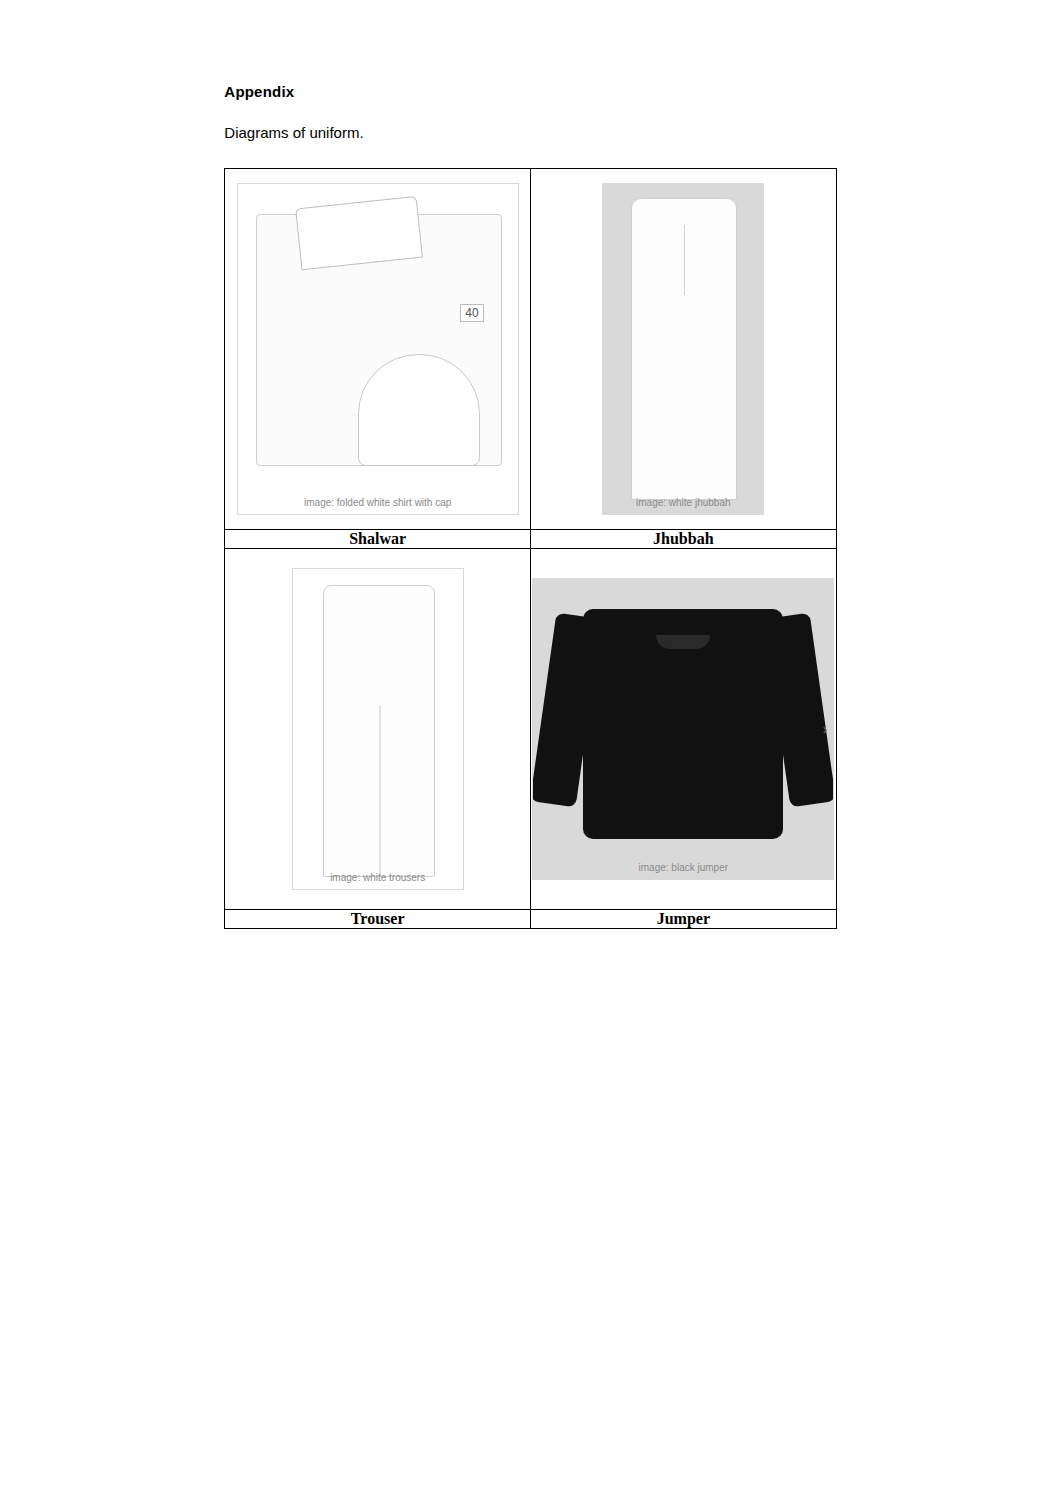Appendix
Diagrams of uniform.
| 40 image: folded white shirt with cap | image: white jhubbah |
| Shalwar | Jhubbah |
| image: white trousers | ‹ › image: black jumper |
| Trouser | Jumper |